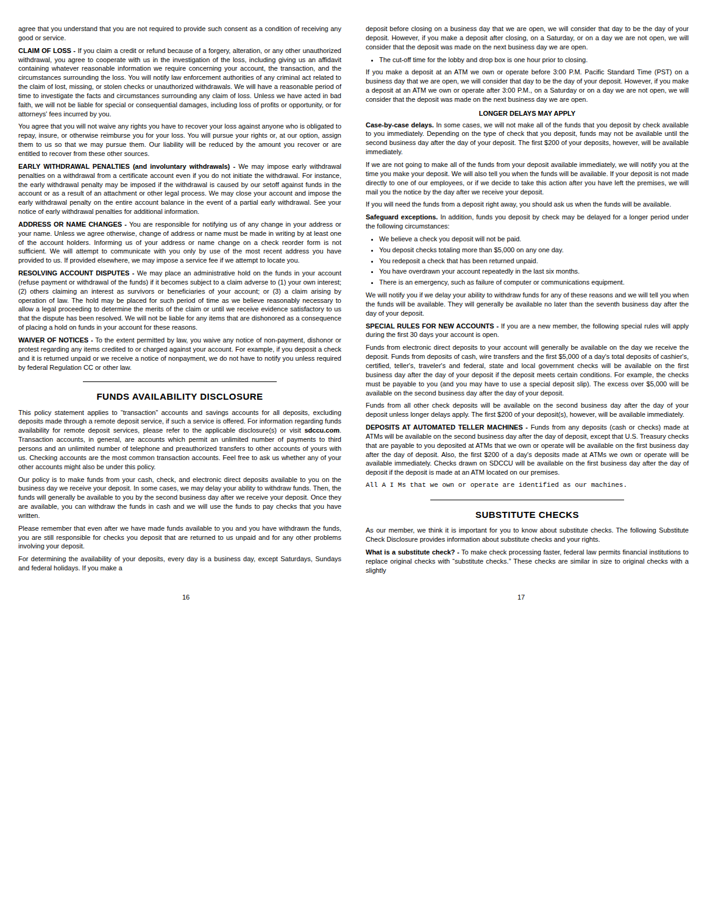agree that you understand that you are not required to provide such consent as a condition of receiving any good or service.
CLAIM OF LOSS - If you claim a credit or refund because of a forgery, alteration, or any other unauthorized withdrawal, you agree to cooperate with us in the investigation of the loss, including giving us an affidavit containing whatever reasonable information we require concerning your account, the transaction, and the circumstances surrounding the loss. You will notify law enforcement authorities of any criminal act related to the claim of lost, missing, or stolen checks or unauthorized withdrawals. We will have a reasonable period of time to investigate the facts and circumstances surrounding any claim of loss. Unless we have acted in bad faith, we will not be liable for special or consequential damages, including loss of profits or opportunity, or for attorneys' fees incurred by you.
You agree that you will not waive any rights you have to recover your loss against anyone who is obligated to repay, insure, or otherwise reimburse you for your loss. You will pursue your rights or, at our option, assign them to us so that we may pursue them. Our liability will be reduced by the amount you recover or are entitled to recover from these other sources.
EARLY WITHDRAWAL PENALTIES (and involuntary withdrawals) - We may impose early withdrawal penalties on a withdrawal from a certificate account even if you do not initiate the withdrawal. For instance, the early withdrawal penalty may be imposed if the withdrawal is caused by our setoff against funds in the account or as a result of an attachment or other legal process. We may close your account and impose the early withdrawal penalty on the entire account balance in the event of a partial early withdrawal. See your notice of early withdrawal penalties for additional information.
ADDRESS OR NAME CHANGES - You are responsible for notifying us of any change in your address or your name. Unless we agree otherwise, change of address or name must be made in writing by at least one of the account holders. Informing us of your address or name change on a check reorder form is not sufficient. We will attempt to communicate with you only by use of the most recent address you have provided to us. If provided elsewhere, we may impose a service fee if we attempt to locate you.
RESOLVING ACCOUNT DISPUTES - We may place an administrative hold on the funds in your account (refuse payment or withdrawal of the funds) if it becomes subject to a claim adverse to (1) your own interest; (2) others claiming an interest as survivors or beneficiaries of your account; or (3) a claim arising by operation of law. The hold may be placed for such period of time as we believe reasonably necessary to allow a legal proceeding to determine the merits of the claim or until we receive evidence satisfactory to us that the dispute has been resolved. We will not be liable for any items that are dishonored as a consequence of placing a hold on funds in your account for these reasons.
WAIVER OF NOTICES - To the extent permitted by law, you waive any notice of non-payment, dishonor or protest regarding any items credited to or charged against your account. For example, if you deposit a check and it is returned unpaid or we receive a notice of nonpayment, we do not have to notify you unless required by federal Regulation CC or other law.
FUNDS AVAILABILITY DISCLOSURE
This policy statement applies to “transaction” accounts and savings accounts for all deposits, excluding deposits made through a remote deposit service, if such a service is offered. For information regarding funds availability for remote deposit services, please refer to the applicable disclosure(s) or visit sdccu.com. Transaction accounts, in general, are accounts which permit an unlimited number of payments to third persons and an unlimited number of telephone and preauthorized transfers to other accounts of yours with us. Checking accounts are the most common transaction accounts. Feel free to ask us whether any of your other accounts might also be under this policy.
Our policy is to make funds from your cash, check, and electronic direct deposits available to you on the business day we receive your deposit. In some cases, we may delay your ability to withdraw funds. Then, the funds will generally be available to you by the second business day after we receive your deposit. Once they are available, you can withdraw the funds in cash and we will use the funds to pay checks that you have written.
Please remember that even after we have made funds available to you and you have withdrawn the funds, you are still responsible for checks you deposit that are returned to us unpaid and for any other problems involving your deposit.
For determining the availability of your deposits, every day is a business day, except Saturdays, Sundays and federal holidays. If you make a
deposit before closing on a business day that we are open, we will consider that day to be the day of your deposit. However, if you make a deposit after closing, on a Saturday, or on a day we are not open, we will consider that the deposit was made on the next business day we are open.
The cut-off time for the lobby and drop box is one hour prior to closing.
If you make a deposit at an ATM we own or operate before 3:00 P.M. Pacific Standard Time (PST) on a business day that we are open, we will consider that day to be the day of your deposit. However, if you make a deposit at an ATM we own or operate after 3:00 P.M., on a Saturday or on a day we are not open, we will consider that the deposit was made on the next business day we are open.
LONGER DELAYS MAY APPLY
Case-by-case delays. In some cases, we will not make all of the funds that you deposit by check available to you immediately. Depending on the type of check that you deposit, funds may not be available until the second business day after the day of your deposit. The first $200 of your deposits, however, will be available immediately.
If we are not going to make all of the funds from your deposit available immediately, we will notify you at the time you make your deposit. We will also tell you when the funds will be available. If your deposit is not made directly to one of our employees, or if we decide to take this action after you have left the premises, we will mail you the notice by the day after we receive your deposit.
If you will need the funds from a deposit right away, you should ask us when the funds will be available.
Safeguard exceptions. In addition, funds you deposit by check may be delayed for a longer period under the following circumstances:
We believe a check you deposit will not be paid.
You deposit checks totaling more than $5,000 on any one day.
You redeposit a check that has been returned unpaid.
You have overdrawn your account repeatedly in the last six months.
There is an emergency, such as failure of computer or communications equipment.
We will notify you if we delay your ability to withdraw funds for any of these reasons and we will tell you when the funds will be available. They will generally be available no later than the seventh business day after the day of your deposit.
SPECIAL RULES FOR NEW ACCOUNTS - If you are a new member, the following special rules will apply during the first 30 days your account is open.
Funds from electronic direct deposits to your account will generally be available on the day we receive the deposit. Funds from deposits of cash, wire transfers and the first $5,000 of a day's total deposits of cashier's, certified, teller's, traveler's and federal, state and local government checks will be available on the first business day after the day of your deposit if the deposit meets certain conditions. For example, the checks must be payable to you (and you may have to use a special deposit slip). The excess over $5,000 will be available on the second business day after the day of your deposit.
Funds from all other check deposits will be available on the second business day after the day of your deposit unless longer delays apply. The first $200 of your deposit(s), however, will be available immediately.
DEPOSITS AT AUTOMATED TELLER MACHINES - Funds from any deposits (cash or checks) made at ATMs will be available on the second business day after the day of deposit, except that U.S. Treasury checks that are payable to you deposited at ATMs that we own or operate will be available on the first business day after the day of deposit. Also, the first $200 of a day's deposits made at ATMs we own or operate will be available immediately. Checks drawn on SDCCU will be available on the first business day after the day of deposit if the deposit is made at an ATM located on our premises.
All A I Ms that we own or operate are identified as our machines.
SUBSTITUTE CHECKS
As our member, we think it is important for you to know about substitute checks. The following Substitute Check Disclosure provides information about substitute checks and your rights.
What is a substitute check? - To make check processing faster, federal law permits financial institutions to replace original checks with “substitute checks.” These checks are similar in size to original checks with a slightly
16 17